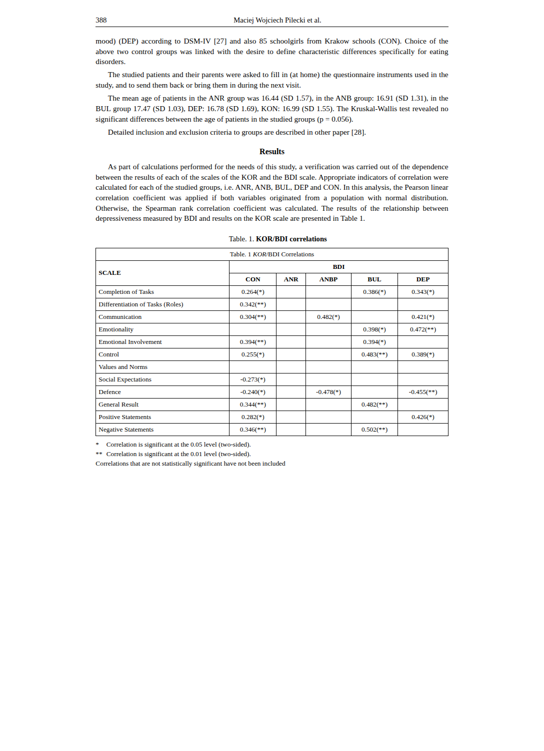388 Maciej Wojciech Pilecki et al.
mood) (DEP) according to DSM-IV [27] and also 85 schoolgirls from Krakow schools (CON). Choice of the above two control groups was linked with the desire to define characteristic differences specifically for eating disorders.
The studied patients and their parents were asked to fill in (at home) the questionnaire instruments used in the study, and to send them back or bring them in during the next visit.
The mean age of patients in the ANR group was 16.44 (SD 1.57), in the ANB group: 16.91 (SD 1.31), in the BUL group 17.47 (SD 1.03), DEP: 16.78 (SD 1.69), KON: 16.99 (SD 1.55). The Kruskal-Wallis test revealed no significant differences between the age of patients in the studied groups (p = 0.056).
Detailed inclusion and exclusion criteria to groups are described in other paper [28].
Results
As part of calculations performed for the needs of this study, a verification was carried out of the dependence between the results of each of the scales of the KOR and the BDI scale. Appropriate indicators of correlation were calculated for each of the studied groups, i.e. ANR, ANB, BUL, DEP and CON. In this analysis, the Pearson linear correlation coefficient was applied if both variables originated from a population with normal distribution. Otherwise, the Spearman rank correlation coefficient was calculated. The results of the relationship between depressiveness measured by BDI and results on the KOR scale are presented in Table 1.
Table. 1. KOR/BDI correlations
| Table. 1 KOR /BDI Correlations |
| SCALE | BDI |
| CON | ANR | ANBP | BUL | DEP |
| Completion of Tasks | 0.264(*) | | | 0.386(*) | 0.343(*) |
| Differentiation of Tasks (Roles) | 0.342(**) | | | | |
| Communication | 0.304(**) | | 0.482(*) | | 0.421(*) |
| Emotionality | | | | 0.398(*) | 0.472(**) |
| Emotional Involvement | 0.394(**) | | | 0.394(*) | |
| Control | 0.255(*) | | | 0.483(**) | 0.389(*) |
| Values and Norms | | | | | |
| Social Expectations | -0.273(*) | | | | |
| Defence | -0.240(*) | | -0.478(*) | | -0.455(**) |
| General Result | 0.344(**) | | | 0.482(**) | |
| Positive Statements | 0.282(*) | | | | 0.426(*) |
| Negative Statements | 0.346(**) | | | 0.502(**) | |
*Correlation is significant at the 0.05 level (two-sided).
**Correlation is significant at the 0.01 level (two-sided).
Correlations that are not statistically significant have not been included